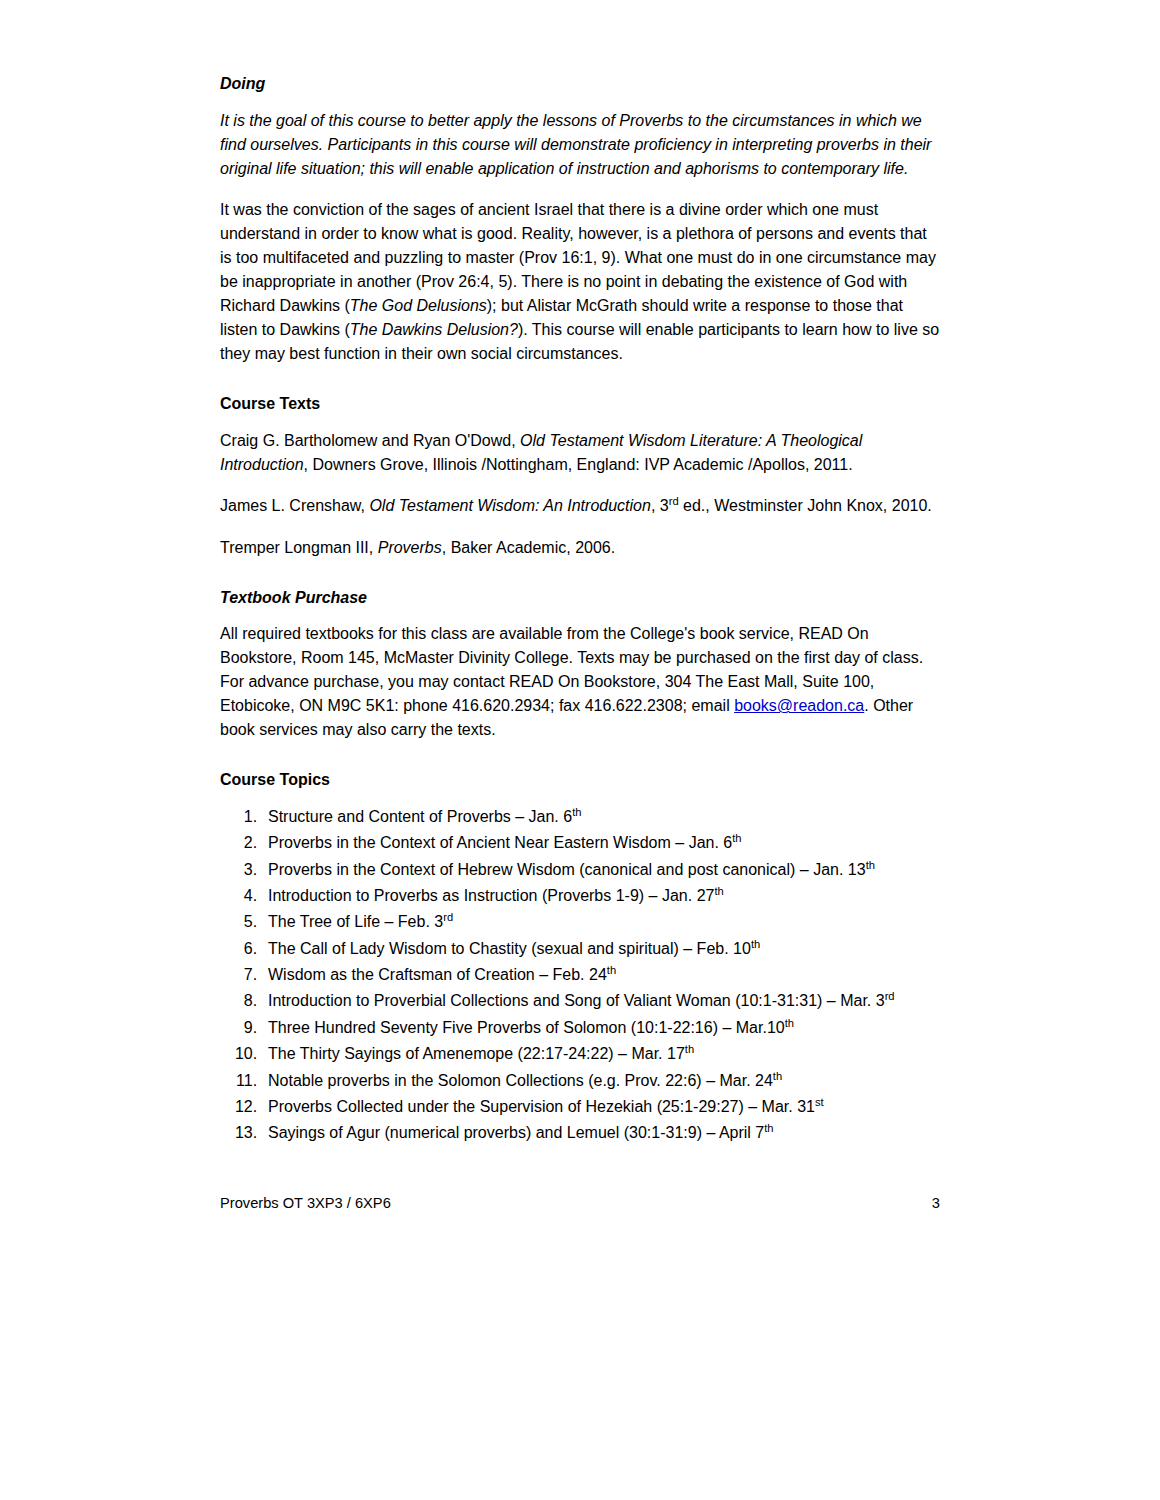Doing
It is the goal of this course to better apply the lessons of Proverbs to the circumstances in which we find ourselves. Participants in this course will demonstrate proficiency in interpreting proverbs in their original life situation; this will enable application of instruction and aphorisms to contemporary life.
It was the conviction of the sages of ancient Israel that there is a divine order which one must understand in order to know what is good. Reality, however, is a plethora of persons and events that is too multifaceted and puzzling to master (Prov 16:1, 9). What one must do in one circumstance may be inappropriate in another (Prov 26:4, 5). There is no point in debating the existence of God with Richard Dawkins (The God Delusions); but Alistar McGrath should write a response to those that listen to Dawkins (The Dawkins Delusion?). This course will enable participants to learn how to live so they may best function in their own social circumstances.
Course Texts
Craig G. Bartholomew and Ryan O'Dowd, Old Testament Wisdom Literature: A Theological Introduction, Downers Grove, Illinois /Nottingham, England: IVP Academic /Apollos, 2011.
James L. Crenshaw, Old Testament Wisdom: An Introduction, 3rd ed., Westminster John Knox, 2010.
Tremper Longman III, Proverbs, Baker Academic, 2006.
Textbook Purchase
All required textbooks for this class are available from the College's book service, READ On Bookstore, Room 145, McMaster Divinity College. Texts may be purchased on the first day of class. For advance purchase, you may contact READ On Bookstore, 304 The East Mall, Suite 100, Etobicoke, ON M9C 5K1: phone 416.620.2934; fax 416.622.2308; email books@readon.ca. Other book services may also carry the texts.
Course Topics
Structure and Content of Proverbs – Jan. 6th
Proverbs in the Context of Ancient Near Eastern Wisdom – Jan. 6th
Proverbs in the Context of Hebrew Wisdom (canonical and post canonical) – Jan. 13th
Introduction to Proverbs as Instruction (Proverbs 1-9) – Jan. 27th
The Tree of Life – Feb. 3rd
The Call of Lady Wisdom to Chastity (sexual and spiritual) – Feb. 10th
Wisdom as the Craftsman of Creation – Feb. 24th
Introduction to Proverbial Collections and Song of Valiant Woman (10:1-31:31) – Mar. 3rd
Three Hundred Seventy Five Proverbs of Solomon (10:1-22:16) – Mar.10th
The Thirty Sayings of Amenemope (22:17-24:22) – Mar. 17th
Notable proverbs in the Solomon Collections (e.g. Prov. 22:6) – Mar. 24th
Proverbs Collected under the Supervision of Hezekiah (25:1-29:27) – Mar. 31st
Sayings of Agur (numerical proverbs) and Lemuel (30:1-31:9) – April 7th
Proverbs OT 3XP3 / 6XP6 3